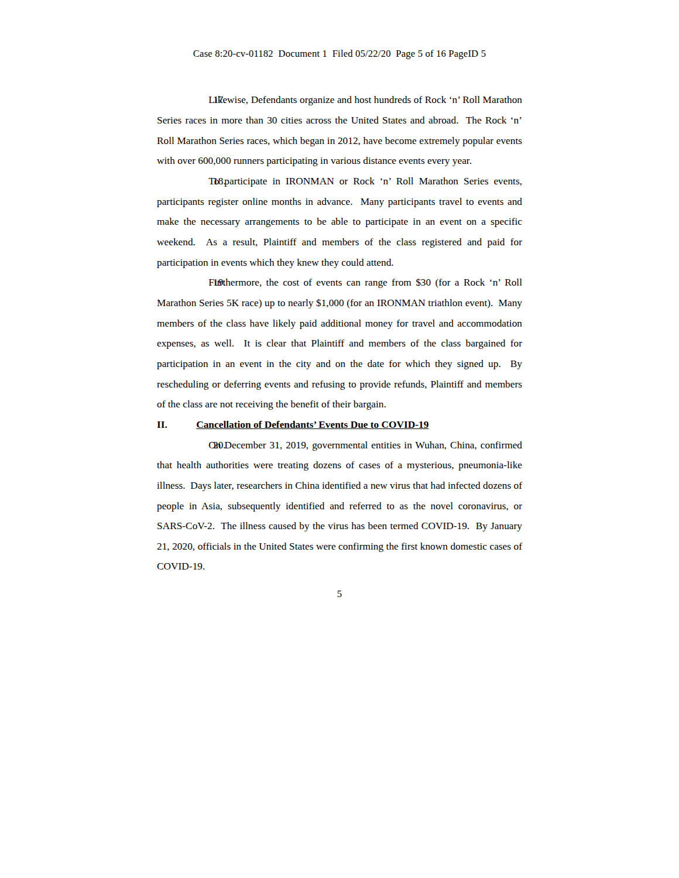Case 8:20-cv-01182 Document 1 Filed 05/22/20 Page 5 of 16 PageID 5
17. Likewise, Defendants organize and host hundreds of Rock ‘n’ Roll Marathon Series races in more than 30 cities across the United States and abroad. The Rock ‘n’ Roll Marathon Series races, which began in 2012, have become extremely popular events with over 600,000 runners participating in various distance events every year.
18. To participate in IRONMAN or Rock ‘n’ Roll Marathon Series events, participants register online months in advance. Many participants travel to events and make the necessary arrangements to be able to participate in an event on a specific weekend. As a result, Plaintiff and members of the class registered and paid for participation in events which they knew they could attend.
19. Furthermore, the cost of events can range from $30 (for a Rock ‘n’ Roll Marathon Series 5K race) up to nearly $1,000 (for an IRONMAN triathlon event). Many members of the class have likely paid additional money for travel and accommodation expenses, as well. It is clear that Plaintiff and members of the class bargained for participation in an event in the city and on the date for which they signed up. By rescheduling or deferring events and refusing to provide refunds, Plaintiff and members of the class are not receiving the benefit of their bargain.
II. Cancellation of Defendants’ Events Due to COVID-19
20. On December 31, 2019, governmental entities in Wuhan, China, confirmed that health authorities were treating dozens of cases of a mysterious, pneumonia-like illness. Days later, researchers in China identified a new virus that had infected dozens of people in Asia, subsequently identified and referred to as the novel coronavirus, or SARS-CoV-2. The illness caused by the virus has been termed COVID-19. By January 21, 2020, officials in the United States were confirming the first known domestic cases of COVID-19.
5